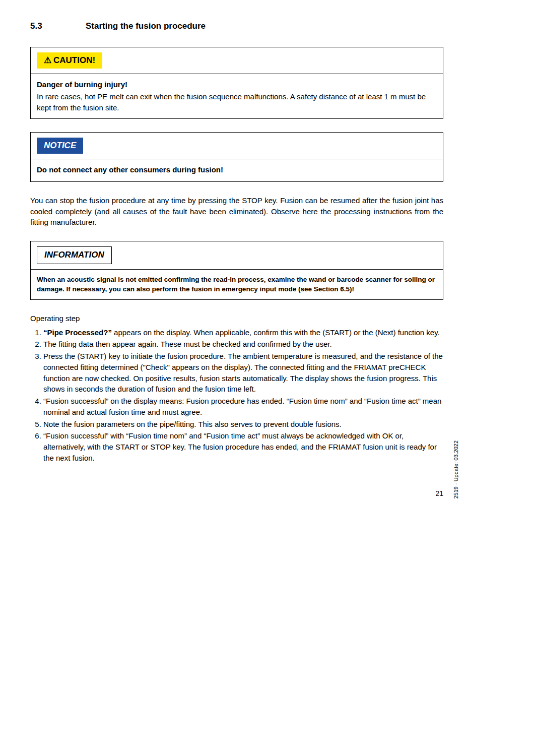5.3 Starting the fusion procedure
⚠CAUTION!
Danger of burning injury!
In rare cases, hot PE melt can exit when the fusion sequence malfunctions. A safety distance of at least 1 m must be kept from the fusion site.
NOTICE
Do not connect any other consumers during fusion!
You can stop the fusion procedure at any time by pressing the STOP key. Fusion can be resumed after the fusion joint has cooled completely (and all causes of the fault have been eliminated). Observe here the processing instructions from the fitting manufacturer.
INFORMATION
When an acoustic signal is not emitted confirming the read-in process, examine the wand or barcode scanner for soiling or damage. If necessary, you can also perform the fusion in emergency input mode (see Section 6.5)!
Operating step
“Pipe Processed?” appears on the display. When applicable, confirm this with the (START) or the (Next) function key.
The fitting data then appear again. These must be checked and confirmed by the user.
Press the (START) key to initiate the fusion procedure. The ambient temperature is measured, and the resistance of the connected fitting determined ("Check" appears on the display). The connected fitting and the FRIAMAT preCHECK function are now checked. On positive results, fusion starts automatically. The display shows the fusion progress. This shows in seconds the duration of fusion and the fusion time left.
“Fusion successful” on the display means: Fusion procedure has ended. “Fusion time nom” and “Fusion time act” mean nominal and actual fusion time and must agree.
Note the fusion parameters on the pipe/fitting. This also serves to prevent double fusions.
“Fusion successful” with “Fusion time nom” and “Fusion time act” must always be acknowledged with OK or, alternatively, with the START or STOP key. The fusion procedure has ended, and the FRIAMAT fusion unit is ready for the next fusion.
2519 · Update: 03.2022 21